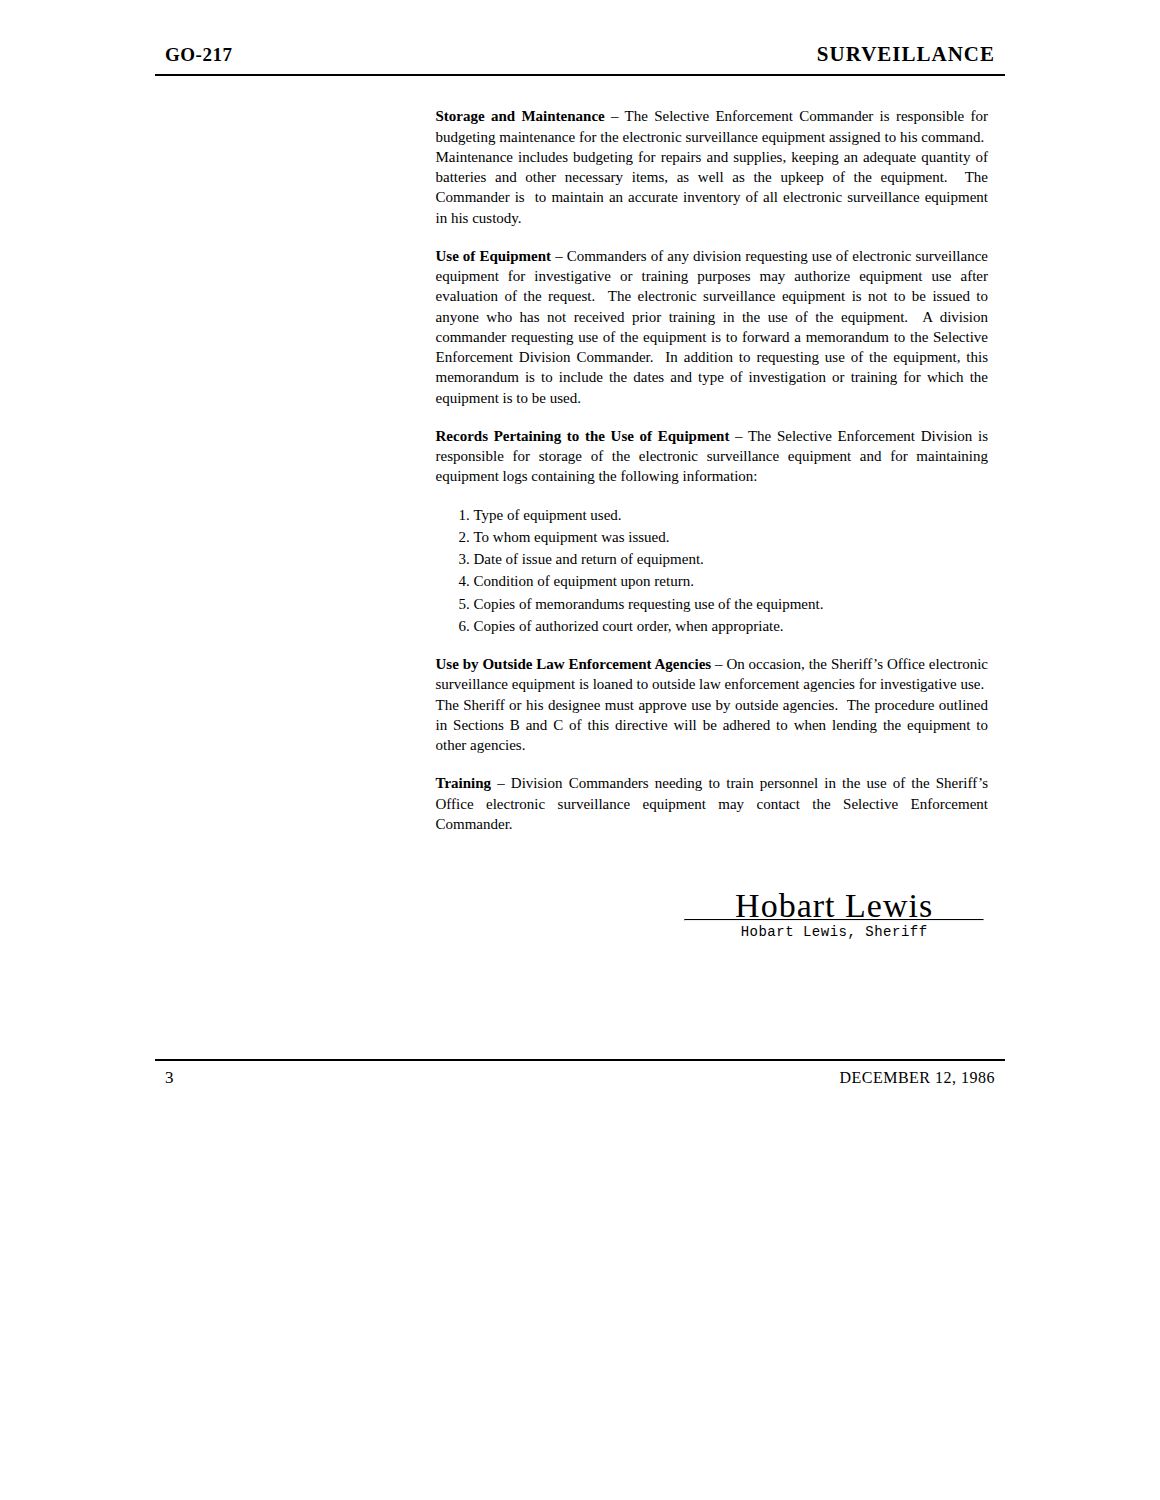GO-217 SURVEILLANCE
Storage and Maintenance – The Selective Enforcement Commander is responsible for budgeting maintenance for the electronic surveillance equipment assigned to his command. Maintenance includes budgeting for repairs and supplies, keeping an adequate quantity of batteries and other necessary items, as well as the upkeep of the equipment. The Commander is to maintain an accurate inventory of all electronic surveillance equipment in his custody.
Use of Equipment – Commanders of any division requesting use of electronic surveillance equipment for investigative or training purposes may authorize equipment use after evaluation of the request. The electronic surveillance equipment is not to be issued to anyone who has not received prior training in the use of the equipment. A division commander requesting use of the equipment is to forward a memorandum to the Selective Enforcement Division Commander. In addition to requesting use of the equipment, this memorandum is to include the dates and type of investigation or training for which the equipment is to be used.
Records Pertaining to the Use of Equipment – The Selective Enforcement Division is responsible for storage of the electronic surveillance equipment and for maintaining equipment logs containing the following information:
Type of equipment used.
To whom equipment was issued.
Date of issue and return of equipment.
Condition of equipment upon return.
Copies of memorandums requesting use of the equipment.
Copies of authorized court order, when appropriate.
Use by Outside Law Enforcement Agencies – On occasion, the Sheriff’s Office electronic surveillance equipment is loaned to outside law enforcement agencies for investigative use. The Sheriff or his designee must approve use by outside agencies. The procedure outlined in Sections B and C of this directive will be adhered to when lending the equipment to other agencies.
Training – Division Commanders needing to train personnel in the use of the Sheriff’s Office electronic surveillance equipment may contact the Selective Enforcement Commander.
Hobart Lewis
Hobart Lewis, Sheriff
3 DECEMBER 12, 1986